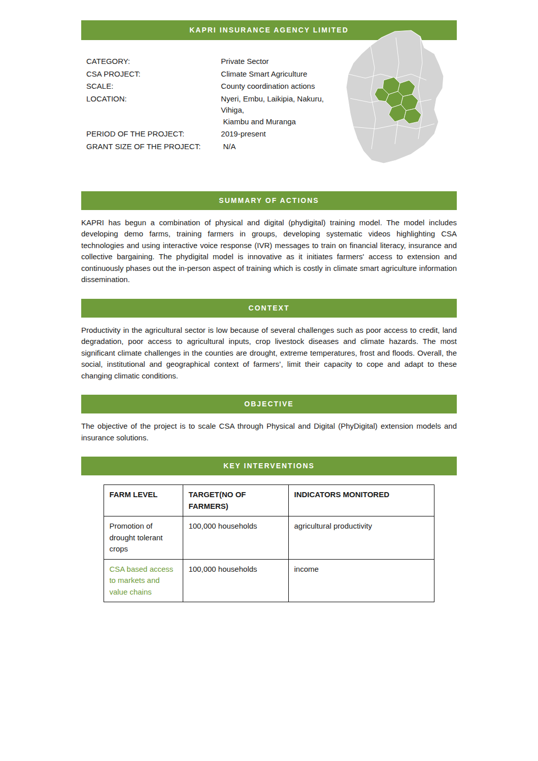KAPRI Insurance Agency Limited
| CATEGORY: | Private Sector |
| CSA PROJECT: | Climate Smart Agriculture |
| SCALE: | County coordination actions |
| LOCATION: | Nyeri, Embu, Laikipia, Nakuru, Vihiga, Kiambu and Muranga |
| PERIOD OF THE PROJECT: | 2019-present |
| GRANT SIZE OF THE PROJECT: | N/A |
Summary of Actions
KAPRI has begun a combination of physical and digital (phydigital) training model. The model includes developing demo farms, training farmers in groups, developing systematic videos highlighting CSA technologies and using interactive voice response (IVR) messages to train on financial literacy, insurance and collective bargaining. The phydigital model is innovative as it initiates farmers' access to extension and continuously phases out the in-person aspect of training which is costly in climate smart agriculture information dissemination.
Context
Productivity in the agricultural sector is low because of several challenges such as poor access to credit, land degradation, poor access to agricultural inputs, crop livestock diseases and climate hazards. The most significant climate challenges in the counties are drought, extreme temperatures, frost and floods. Overall, the social, institutional and geographical context of farmers’, limit their capacity to cope and adapt to these changing climatic conditions.
Objective
The objective of the project is to scale CSA through Physical and Digital (PhyDigital) extension models and insurance solutions.
Key Interventions
| FARM LEVEL | TARGET(NO OF FARMERS) | INDICATORS MONITORED |
| --- | --- | --- |
| Promotion of drought tolerant crops | 100,000 households | agricultural productivity |
| CSA based access to markets and value chains | 100,000 households | income |